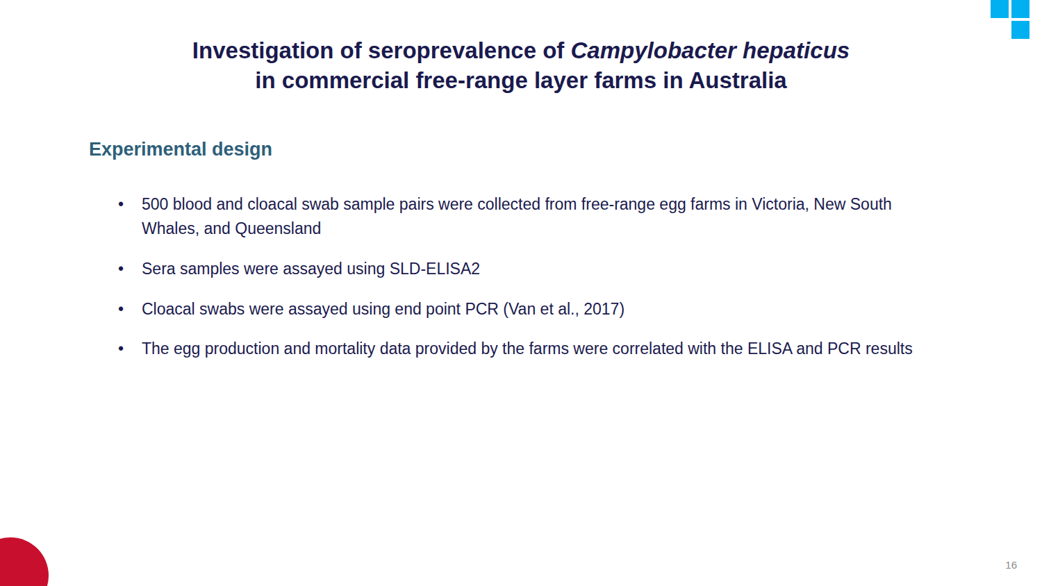Investigation of seroprevalence of Campylobacter hepaticus
in commercial free-range layer farms in Australia
Experimental design
500 blood and cloacal swab sample pairs were collected from free-range egg farms in Victoria, New South Whales, and Queensland
Sera samples were assayed using SLD-ELISA2
Cloacal swabs were assayed using end point PCR (Van et al., 2017)
The egg production and mortality data provided by the farms were correlated with the ELISA and PCR results
16